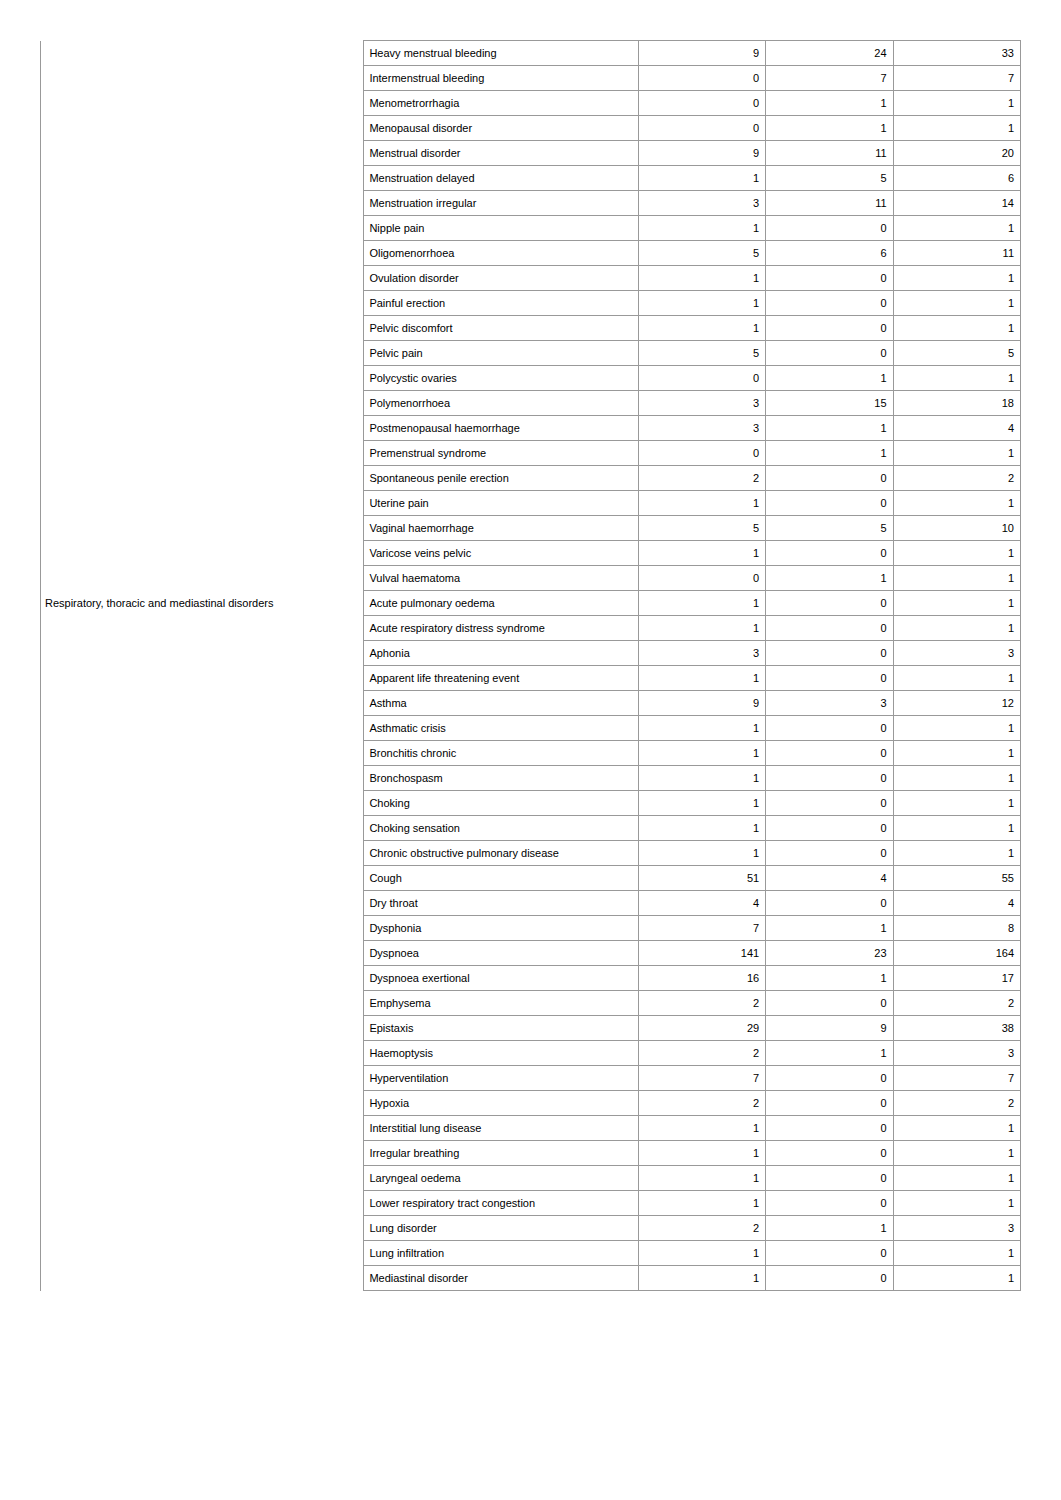| | Heavy menstrual bleeding | 9 | 24 | 33 |
| | Intermenstrual bleeding | 0 | 7 | 7 |
| | Menometrorrhagia | 0 | 1 | 1 |
| | Menopausal disorder | 0 | 1 | 1 |
| | Menstrual disorder | 9 | 11 | 20 |
| | Menstruation delayed | 1 | 5 | 6 |
| | Menstruation irregular | 3 | 11 | 14 |
| | Nipple pain | 1 | 0 | 1 |
| | Oligomenorrhoea | 5 | 6 | 11 |
| | Ovulation disorder | 1 | 0 | 1 |
| | Painful erection | 1 | 0 | 1 |
| | Pelvic discomfort | 1 | 0 | 1 |
| | Pelvic pain | 5 | 0 | 5 |
| | Polycystic ovaries | 0 | 1 | 1 |
| | Polymenorrhoea | 3 | 15 | 18 |
| | Postmenopausal haemorrhage | 3 | 1 | 4 |
| | Premenstrual syndrome | 0 | 1 | 1 |
| | Spontaneous penile erection | 2 | 0 | 2 |
| | Uterine pain | 1 | 0 | 1 |
| | Vaginal haemorrhage | 5 | 5 | 10 |
| | Varicose veins pelvic | 1 | 0 | 1 |
| | Vulval haematoma | 0 | 1 | 1 |
| Respiratory, thoracic and mediastinal disorders | Acute pulmonary oedema | 1 | 0 | 1 |
| | Acute respiratory distress syndrome | 1 | 0 | 1 |
| | Aphonia | 3 | 0 | 3 |
| | Apparent life threatening event | 1 | 0 | 1 |
| | Asthma | 9 | 3 | 12 |
| | Asthmatic crisis | 1 | 0 | 1 |
| | Bronchitis chronic | 1 | 0 | 1 |
| | Bronchospasm | 1 | 0 | 1 |
| | Choking | 1 | 0 | 1 |
| | Choking sensation | 1 | 0 | 1 |
| | Chronic obstructive pulmonary disease | 1 | 0 | 1 |
| | Cough | 51 | 4 | 55 |
| | Dry throat | 4 | 0 | 4 |
| | Dysphonia | 7 | 1 | 8 |
| | Dyspnoea | 141 | 23 | 164 |
| | Dyspnoea exertional | 16 | 1 | 17 |
| | Emphysema | 2 | 0 | 2 |
| | Epistaxis | 29 | 9 | 38 |
| | Haemoptysis | 2 | 1 | 3 |
| | Hyperventilation | 7 | 0 | 7 |
| | Hypoxia | 2 | 0 | 2 |
| | Interstitial lung disease | 1 | 0 | 1 |
| | Irregular breathing | 1 | 0 | 1 |
| | Laryngeal oedema | 1 | 0 | 1 |
| | Lower respiratory tract congestion | 1 | 0 | 1 |
| | Lung disorder | 2 | 1 | 3 |
| | Lung infiltration | 1 | 0 | 1 |
| | Mediastinal disorder | 1 | 0 | 1 |